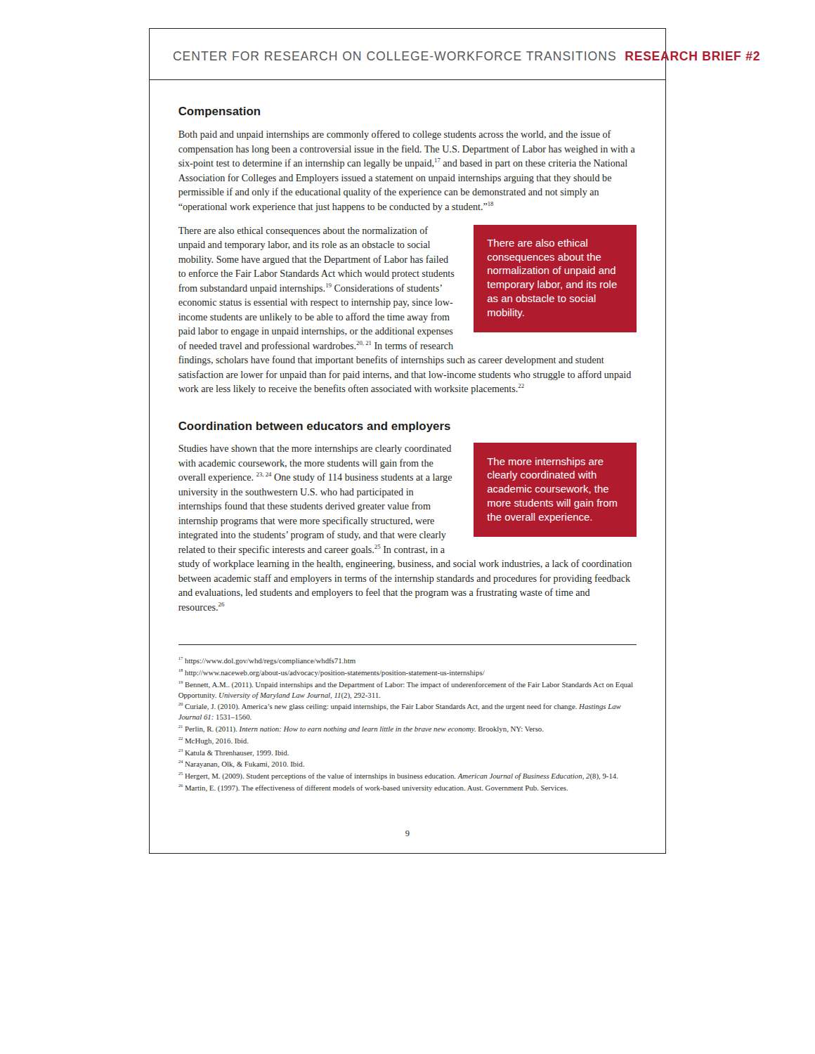Center for Research on College-Workforce Transitions Research Brief #2
Compensation
Both paid and unpaid internships are commonly offered to college students across the world, and the issue of compensation has long been a controversial issue in the field. The U.S. Department of Labor has weighed in with a six-point test to determine if an internship can legally be unpaid,17 and based in part on these criteria the National Association for Colleges and Employers issued a statement on unpaid internships arguing that they should be permissible if and only if the educational quality of the experience can be demonstrated and not simply an “operational work experience that just happens to be conducted by a student.”18
There are also ethical consequences about the normalization of unpaid and temporary labor, and its role as an obstacle to social mobility.
There are also ethical consequences about the normalization of unpaid and temporary labor, and its role as an obstacle to social mobility. Some have argued that the Department of Labor has failed to enforce the Fair Labor Standards Act which would protect students from substandard unpaid internships.19 Considerations of students’ economic status is essential with respect to internship pay, since low-income students are unlikely to be able to afford the time away from paid labor to engage in unpaid internships, or the additional expenses of needed travel and professional wardrobes.20, 21 In terms of research findings, scholars have found that important benefits of internships such as career development and student satisfaction are lower for unpaid than for paid interns, and that low-income students who struggle to afford unpaid work are less likely to receive the benefits often associated with worksite placements.22
Coordination between educators and employers
The more internships are clearly coordinated with academic coursework, the more students will gain from the overall experience.
Studies have shown that the more internships are clearly coordinated with academic coursework, the more students will gain from the overall experience. 23, 24 One study of 114 business students at a large university in the southwestern U.S. who had participated in internships found that these students derived greater value from internship programs that were more specifically structured, were integrated into the students’ program of study, and that were clearly related to their specific interests and career goals.25 In contrast, in a study of workplace learning in the health, engineering, business, and social work industries, a lack of coordination between academic staff and employers in terms of the internship standards and procedures for providing feedback and evaluations, led students and employers to feel that the program was a frustrating waste of time and resources.26
17 https://www.dol.gov/whd/regs/compliance/whdfs71.htm
18 http://www.naceweb.org/about-us/advocacy/position-statements/position-statement-us-internships/
19 Bennett, A.M.. (2011). Unpaid internships and the Department of Labor: The impact of underenforcement of the Fair Labor Standards Act on Equal Opportunity. University of Maryland Law Journal, 11(2), 292-311.
20 Curiale, J. (2010). America’s new glass ceiling: unpaid internships, the Fair Labor Standards Act, and the urgent need for change. Hastings Law Journal 61: 1531–1560.
21 Perlin, R. (2011). Intern nation: How to earn nothing and learn little in the brave new economy. Brooklyn, NY: Verso.
22 McHugh, 2016. Ibid.
23 Katula & Threnhauser, 1999. Ibid.
24 Narayanan, Olk, & Fukami, 2010. Ibid.
25 Hergert, M. (2009). Student perceptions of the value of internships in business education. American Journal of Business Education, 2(8), 9-14.
26 Martin, E. (1997). The effectiveness of different models of work-based university education. Aust. Government Pub. Services.
9